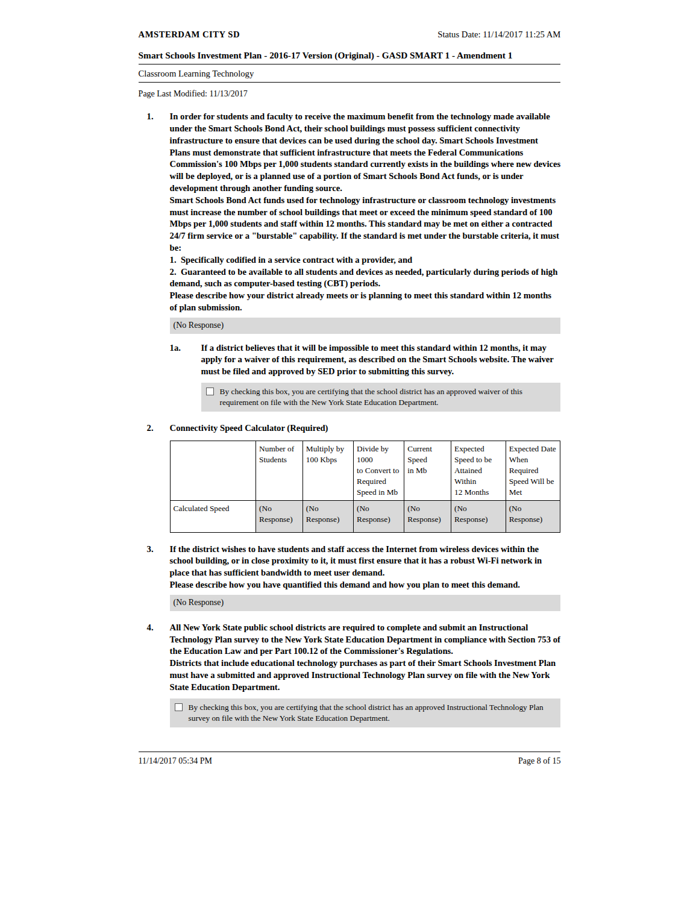AMSTERDAM CITY SD
Status Date: 11/14/2017 11:25 AM
Smart Schools Investment Plan - 2016-17 Version (Original) - GASD SMART 1 - Amendment 1
Classroom Learning Technology
Page Last Modified: 11/13/2017
In order for students and faculty to receive the maximum benefit from the technology made available under the Smart Schools Bond Act, their school buildings must possess sufficient connectivity infrastructure to ensure that devices can be used during the school day. Smart Schools Investment Plans must demonstrate that sufficient infrastructure that meets the Federal Communications Commission's 100 Mbps per 1,000 students standard currently exists in the buildings where new devices will be deployed, or is a planned use of a portion of Smart Schools Bond Act funds, or is under development through another funding source.
Smart Schools Bond Act funds used for technology infrastructure or classroom technology investments must increase the number of school buildings that meet or exceed the minimum speed standard of 100 Mbps per 1,000 students and staff within 12 months. This standard may be met on either a contracted 24/7 firm service or a "burstable" capability. If the standard is met under the burstable criteria, it must be:
1. Specifically codified in a service contract with a provider, and
2. Guaranteed to be available to all students and devices as needed, particularly during periods of high demand, such as computer-based testing (CBT) periods.
Please describe how your district already meets or is planning to meet this standard within 12 months of plan submission.
(No Response)
1a.
If a district believes that it will be impossible to meet this standard within 12 months, it may apply for a waiver of this requirement, as described on the Smart Schools website. The waiver must be filed and approved by SED prior to submitting this survey.
By checking this box, you are certifying that the school district has an approved waiver of this requirement on file with the New York State Education Department.
Connectivity Speed Calculator (Required)
| | Number of Students | Multiply by 100 Kbps | Divide by 1000 to Convert to Required Speed in Mb | Current Speed in Mb | Expected Speed to be Attained Within 12 Months | Expected Date When Required Speed Will be Met |
| --- | --- | --- | --- | --- | --- | --- |
| Calculated Speed | (No Response) | (No Response) | (No Response) | (No Response) | (No Response) | (No Response) |
If the district wishes to have students and staff access the Internet from wireless devices within the school building, or in close proximity to it, it must first ensure that it has a robust Wi-Fi network in place that has sufficient bandwidth to meet user demand.
Please describe how you have quantified this demand and how you plan to meet this demand.
(No Response)
All New York State public school districts are required to complete and submit an Instructional Technology Plan survey to the New York State Education Department in compliance with Section 753 of the Education Law and per Part 100.12 of the Commissioner's Regulations.
Districts that include educational technology purchases as part of their Smart Schools Investment Plan must have a submitted and approved Instructional Technology Plan survey on file with the New York State Education Department.
By checking this box, you are certifying that the school district has an approved Instructional Technology Plan survey on file with the New York State Education Department.
11/14/2017 05:34 PM
Page 8 of 15